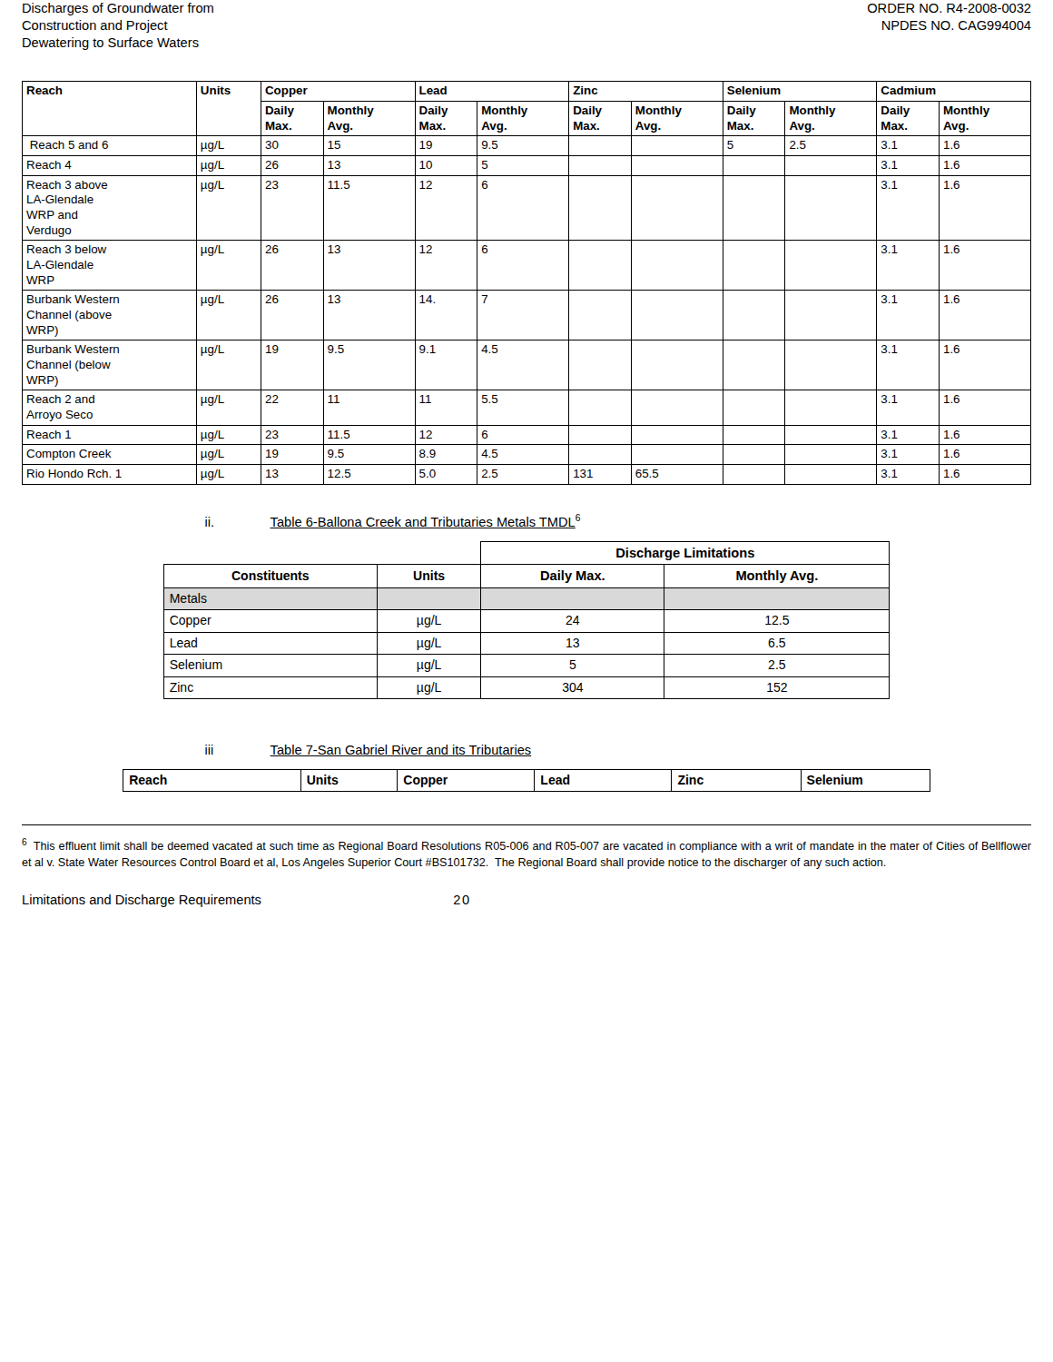Discharges of Groundwater from
Construction and Project
Dewatering to Surface Waters
ORDER NO. R4-2008-0032
NPDES NO. CAG994004
| Reach | Units | Copper | Lead | Zinc | Selenium | Cadmium |
| --- | --- | --- | --- | --- | --- | --- |
| Daily Max. | Monthly Avg. | Daily Max. | Monthly Avg. | Daily Max. | Monthly Avg. | Daily Max. | Monthly Avg. | Daily Max. | Monthly Avg. |
| Reach 5 and 6 | µg/L | 30 | 15 | 19 | 9.5 | | | 5 | 2.5 | 3.1 | 1.6 |
| Reach 4 | µg/L | 26 | 13 | 10 | 5 | | | | | 3.1 | 1.6 |
| Reach 3 above LA-Glendale WRP and Verdugo | µg/L | 23 | 11.5 | 12 | 6 | | | | | 3.1 | 1.6 |
| Reach 3 below LA-Glendale WRP | µg/L | 26 | 13 | 12 | 6 | | | | | 3.1 | 1.6 |
| Burbank Western Channel (above WRP) | µg/L | 26 | 13 | 14. | 7 | | | | | 3.1 | 1.6 |
| Burbank Western Channel (below WRP) | µg/L | 19 | 9.5 | 9.1 | 4.5 | | | | | 3.1 | 1.6 |
| Reach 2 and Arroyo Seco | µg/L | 22 | 11 | 11 | 5.5 | | | | | 3.1 | 1.6 |
| Reach 1 | µg/L | 23 | 11.5 | 12 | 6 | | | | | 3.1 | 1.6 |
| Compton Creek | µg/L | 19 | 9.5 | 8.9 | 4.5 | | | | | 3.1 | 1.6 |
| Rio Hondo Rch. 1 | µg/L | 13 | 12.5 | 5.0 | 2.5 | 131 | 65.5 | | | 3.1 | 1.6 |
ii. Table 6-Ballona Creek and Tributaries Metals TMDL6
| | | Discharge Limitations |
| Constituents | Units | Daily Max. | Monthly Avg. |
| Metals | | | |
| Copper | µg/L | 24 | 12.5 |
| Lead | µg/L | 13 | 6.5 |
| Selenium | µg/L | 5 | 2.5 |
| Zinc | µg/L | 304 | 152 |
iii Table 7-San Gabriel River and its Tributaries
| Reach | Units | Copper | Lead | Zinc | Selenium |
| --- | --- | --- | --- | --- | --- |
6 This effluent limit shall be deemed vacated at such time as Regional Board Resolutions R05-006 and R05-007 are vacated in compliance with a writ of mandate in the mater of Cities of Bellflower et al v. State Water Resources Control Board et al, Los Angeles Superior Court #BS101732. The Regional Board shall provide notice to the discharger of any such action.
Limitations and Discharge Requirements 20